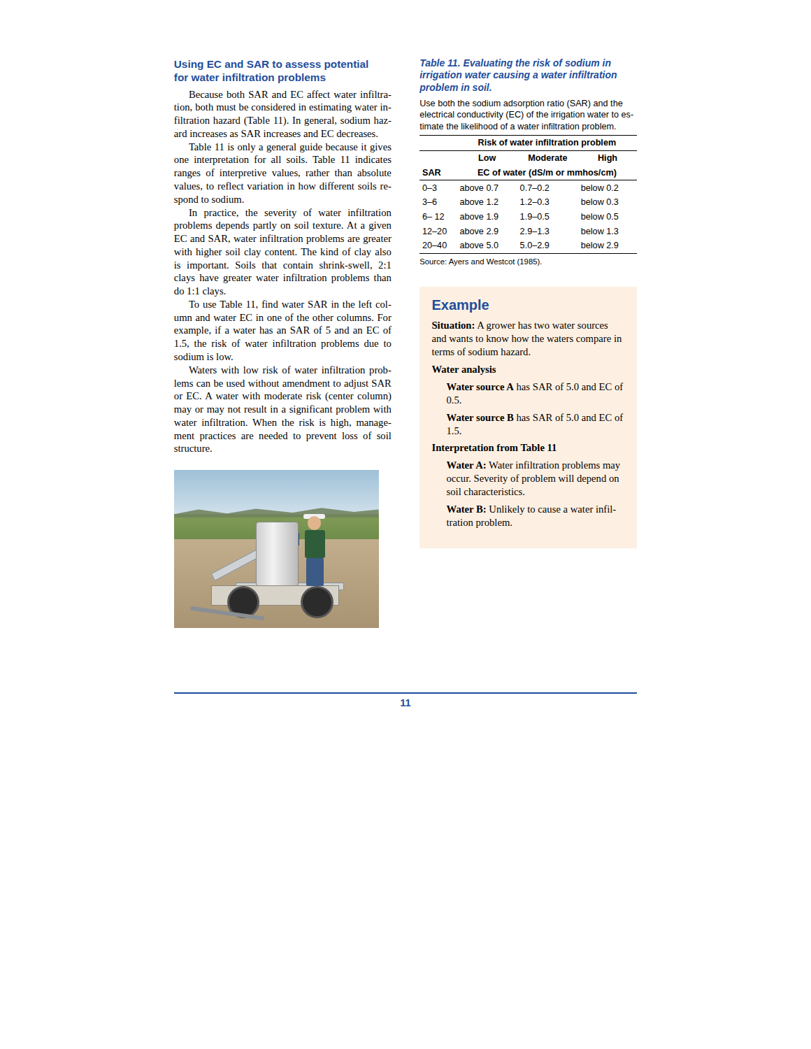Using EC and SAR to assess potential
for water infiltration problems
Because both SAR and EC affect water infiltration, both must be considered in estimating water infiltration hazard (Table 11). In general, sodium hazard increases as SAR increases and EC decreases.
Table 11 is only a general guide because it gives one interpretation for all soils. Table 11 indicates ranges of interpretive values, rather than absolute values, to reflect variation in how different soils respond to sodium.
In practice, the severity of water infiltration problems depends partly on soil texture. At a given EC and SAR, water infiltration problems are greater with higher soil clay content. The kind of clay also is important. Soils that contain shrink-swell, 2:1 clays have greater water infiltration problems than do 1:1 clays.
To use Table 11, find water SAR in the left column and water EC in one of the other columns. For example, if a water has an SAR of 5 and an EC of 1.5, the risk of water infiltration problems due to sodium is low.
Waters with low risk of water infiltration problems can be used without amendment to adjust SAR or EC. A water with moderate risk (center column) may or may not result in a significant problem with water infiltration. When the risk is high, management practices are needed to prevent loss of soil structure.
Table 11. Evaluating the risk of sodium in irrigation water causing a water infiltration problem in soil.
Use both the sodium adsorption ratio (SAR) and the electrical conductivity (EC) of the irrigation water to estimate the likelihood of a water infiltration problem.
| | Risk of water infiltration problem |
| | Low | Moderate | High |
| SAR | EC of water (dS/m or mmhos/cm) |
| 0–3 | above 0.7 | 0.7–0.2 | below 0.2 |
| 3–6 | above 1.2 | 1.2–0.3 | below 0.3 |
| 6– 12 | above 1.9 | 1.9–0.5 | below 0.5 |
| 12–20 | above 2.9 | 2.9–1.3 | below 1.3 |
| 20–40 | above 5.0 | 5.0–2.9 | below 2.9 |
Source: Ayers and Westcot (1985).
Example
Situation: A grower has two water sources and wants to know how the waters compare in terms of sodium hazard.
Water analysis
Water source A has SAR of 5.0 and EC of 0.5.
Water source B has SAR of 5.0 and EC of 1.5.
Interpretation from Table 11
Water A: Water infiltration problems may occur. Severity of problem will depend on soil characteristics.
Water B: Unlikely to cause a water infiltration problem.
11